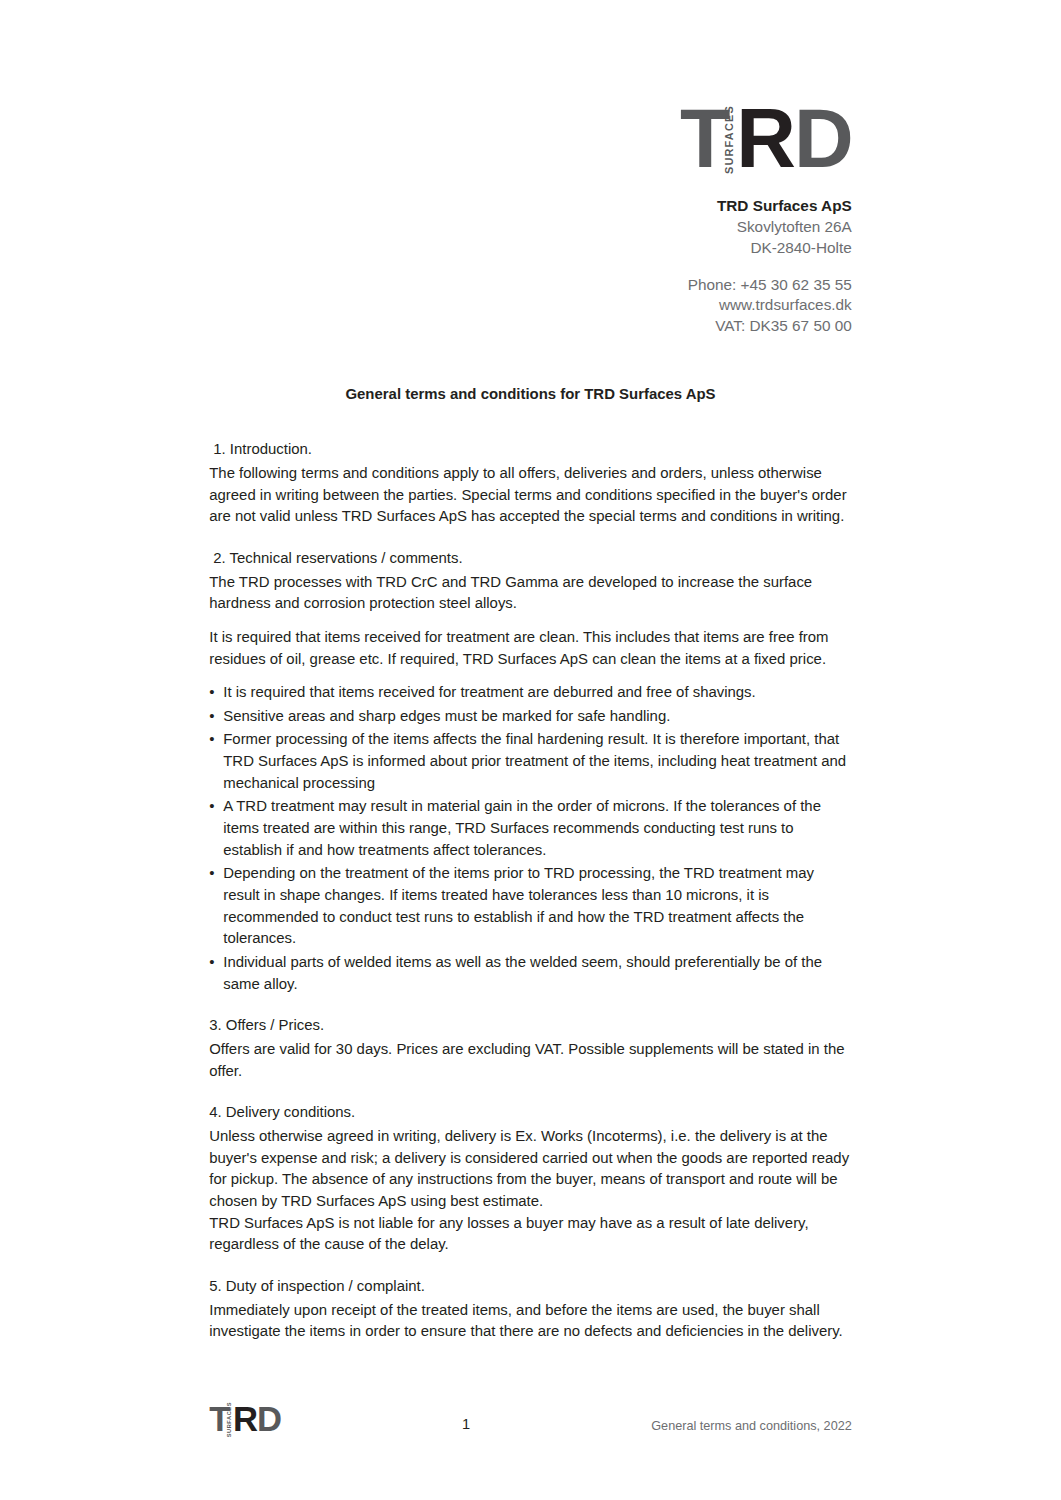TSURFACES RD
TRD Surfaces ApS
Skovlytoften 26A
DK-2840-Holte
Phone: +45 30 62 35 55
www.trdsurfaces.dk
VAT: DK35 67 50 00
General terms and conditions for TRD Surfaces ApS
1. Introduction.
The following terms and conditions apply to all offers, deliveries and orders, unless otherwise agreed in writing between the parties. Special terms and conditions specified in the buyer's order are not valid unless TRD Surfaces ApS has accepted the special terms and conditions in writing.
2. Technical reservations / comments.
The TRD processes with TRD CrC and TRD Gamma are developed to increase the surface hardness and corrosion protection steel alloys.
It is required that items received for treatment are clean. This includes that items are free from residues of oil, grease etc. If required, TRD Surfaces ApS can clean the items at a fixed price.
It is required that items received for treatment are deburred and free of shavings.
Sensitive areas and sharp edges must be marked for safe handling.
Former processing of the items affects the final hardening result. It is therefore important, that TRD Surfaces ApS is informed about prior treatment of the items, including heat treatment and mechanical processing
A TRD treatment may result in material gain in the order of microns. If the tolerances of the items treated are within this range, TRD Surfaces recommends conducting test runs to establish if and how treatments affect tolerances.
Depending on the treatment of the items prior to TRD processing, the TRD treatment may result in shape changes. If items treated have tolerances less than 10 microns, it is recommended to conduct test runs to establish if and how the TRD treatment affects the tolerances.
Individual parts of welded items as well as the welded seem, should preferentially be of the same alloy.
3. Offers / Prices.
Offers are valid for 30 days. Prices are excluding VAT. Possible supplements will be stated in the offer.
4. Delivery conditions.
Unless otherwise agreed in writing, delivery is Ex. Works (Incoterms), i.e. the delivery is at the buyer's expense and risk; a delivery is considered carried out when the goods are reported ready for pickup. The absence of any instructions from the buyer, means of transport and route will be chosen by TRD Surfaces ApS using best estimate.
TRD Surfaces ApS is not liable for any losses a buyer may have as a result of late delivery, regardless of the cause of the delay.
5. Duty of inspection / complaint.
Immediately upon receipt of the treated items, and before the items are used, the buyer shall investigate the items in order to ensure that there are no defects and deficiencies in the delivery.
TSURFACES RD
1
General terms and conditions, 2022